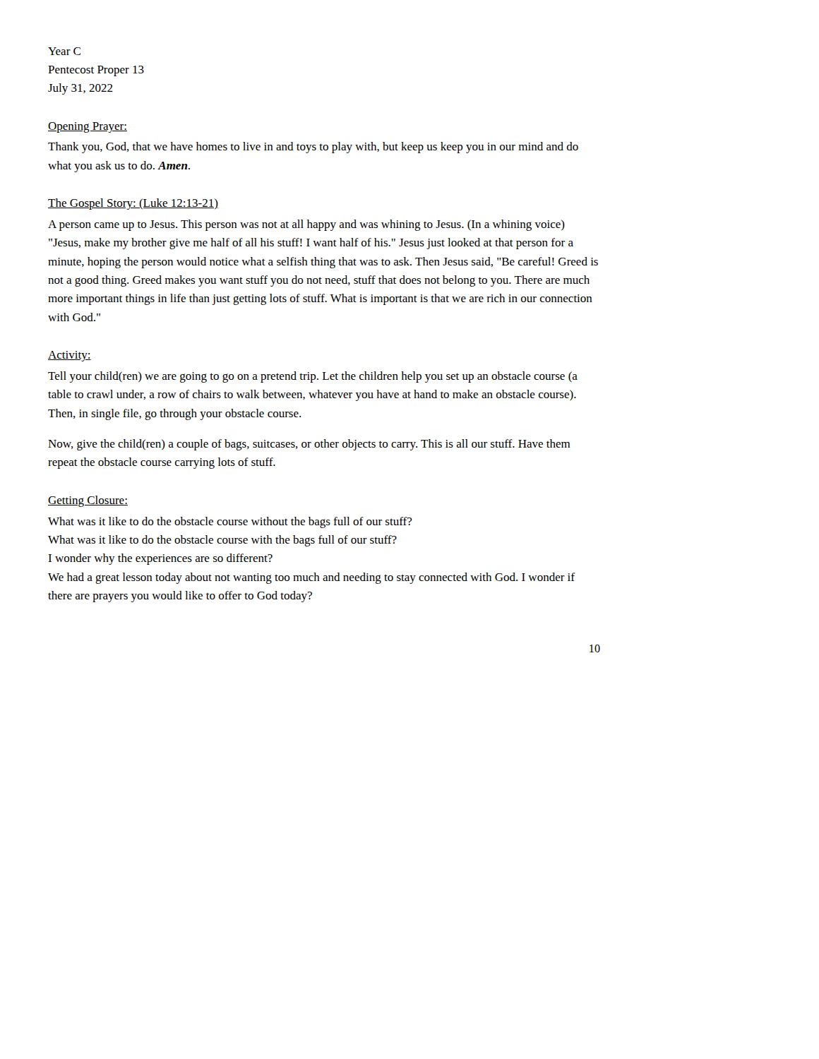Year C
Pentecost Proper 13
July 31, 2022
Opening Prayer:
Thank you, God, that we have homes to live in and toys to play with, but keep us keep you in our mind and do what you ask us to do. Amen.
The Gospel Story: (Luke 12:13-21)
A person came up to Jesus. This person was not at all happy and was whining to Jesus. (In a whining voice) "Jesus, make my brother give me half of all his stuff! I want half of his." Jesus just looked at that person for a minute, hoping the person would notice what a selfish thing that was to ask. Then Jesus said, "Be careful! Greed is not a good thing. Greed makes you want stuff you do not need, stuff that does not belong to you. There are much more important things in life than just getting lots of stuff. What is important is that we are rich in our connection with God."
Activity:
Tell your child(ren) we are going to go on a pretend trip. Let the children help you set up an obstacle course (a table to crawl under, a row of chairs to walk between, whatever you have at hand to make an obstacle course). Then, in single file, go through your obstacle course.
Now, give the child(ren) a couple of bags, suitcases, or other objects to carry. This is all our stuff. Have them repeat the obstacle course carrying lots of stuff.
Getting Closure:
What was it like to do the obstacle course without the bags full of our stuff?
What was it like to do the obstacle course with the bags full of our stuff?
I wonder why the experiences are so different?
We had a great lesson today about not wanting too much and needing to stay connected with God. I wonder if there are prayers you would like to offer to God today?
10